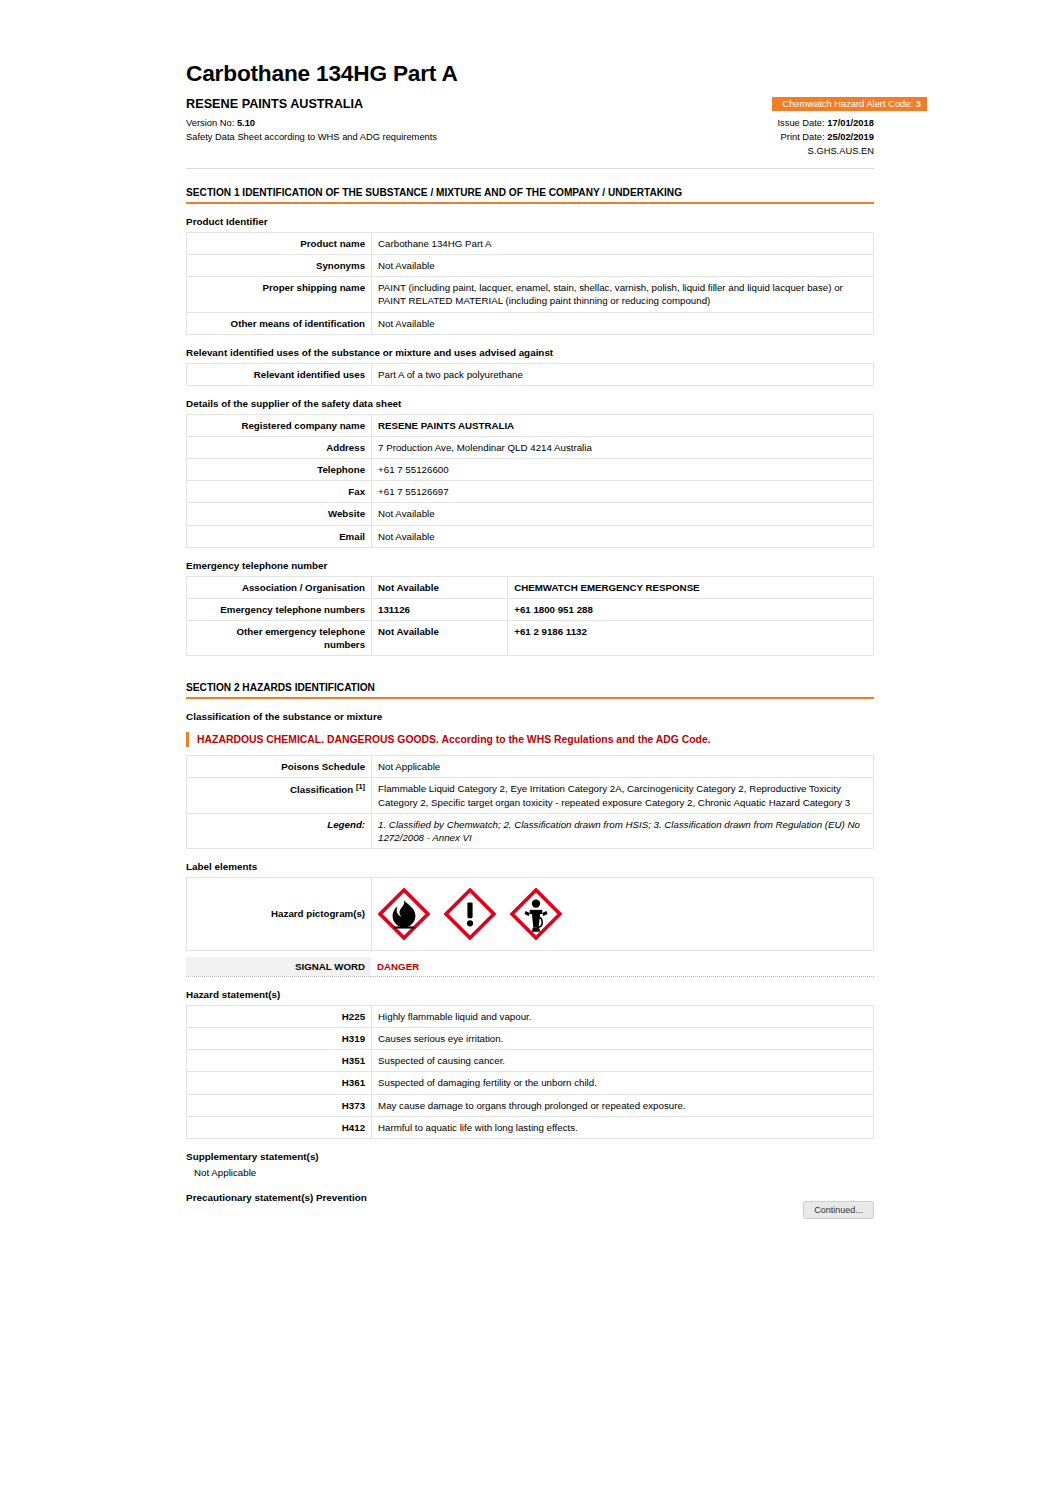Carbothane 134HG Part A
RESENE PAINTS AUSTRALIA
Chemwatch Hazard Alert Code: 3
Version No: 5.10
Safety Data Sheet according to WHS and ADG requirements
Issue Date: 17/01/2018
Print Date: 25/02/2019
S.GHS.AUS.EN
SECTION 1 IDENTIFICATION OF THE SUBSTANCE / MIXTURE AND OF THE COMPANY / UNDERTAKING
Product Identifier
| Product name | Carbothane 134HG Part A |
| Synonyms | Not Available |
| Proper shipping name | PAINT (including paint, lacquer, enamel, stain, shellac, varnish, polish, liquid filler and liquid lacquer base) or PAINT RELATED MATERIAL (including paint thinning or reducing compound) |
| Other means of identification | Not Available |
Relevant identified uses of the substance or mixture and uses advised against
| Relevant identified uses | Part A of a two pack polyurethane |
Details of the supplier of the safety data sheet
| Registered company name | RESENE PAINTS AUSTRALIA |
| Address | 7 Production Ave, Molendinar QLD 4214 Australia |
| Telephone | +61 7 55126600 |
| Fax | +61 7 55126697 |
| Website | Not Available |
| Email | Not Available |
Emergency telephone number
| Association / Organisation | Not Available | CHEMWATCH EMERGENCY RESPONSE |
| Emergency telephone numbers | 131126 | +61 1800 951 288 |
| Other emergency telephone numbers | Not Available | +61 2 9186 1132 |
SECTION 2 HAZARDS IDENTIFICATION
Classification of the substance or mixture
HAZARDOUS CHEMICAL. DANGEROUS GOODS. According to the WHS Regulations and the ADG Code.
| Poisons Schedule | Not Applicable |
| Classification [1] | Flammable Liquid Category 2, Eye Irritation Category 2A, Carcinogenicity Category 2, Reproductive Toxicity Category 2, Specific target organ toxicity - repeated exposure Category 2, Chronic Aquatic Hazard Category 3 |
| Legend: | 1. Classified by Chemwatch; 2. Classification drawn from HSIS; 3. Classification drawn from Regulation (EU) No 1272/2008 - Annex VI |
Label elements
| Hazard pictogram(s) | |
| SIGNAL WORD | DANGER |
Hazard statement(s)
| H225 | Highly flammable liquid and vapour. |
| H319 | Causes serious eye irritation. |
| H351 | Suspected of causing cancer. |
| H361 | Suspected of damaging fertility or the unborn child. |
| H373 | May cause damage to organs through prolonged or repeated exposure. |
| H412 | Harmful to aquatic life with long lasting effects. |
Supplementary statement(s)
Not Applicable
Precautionary statement(s) Prevention
Continued...